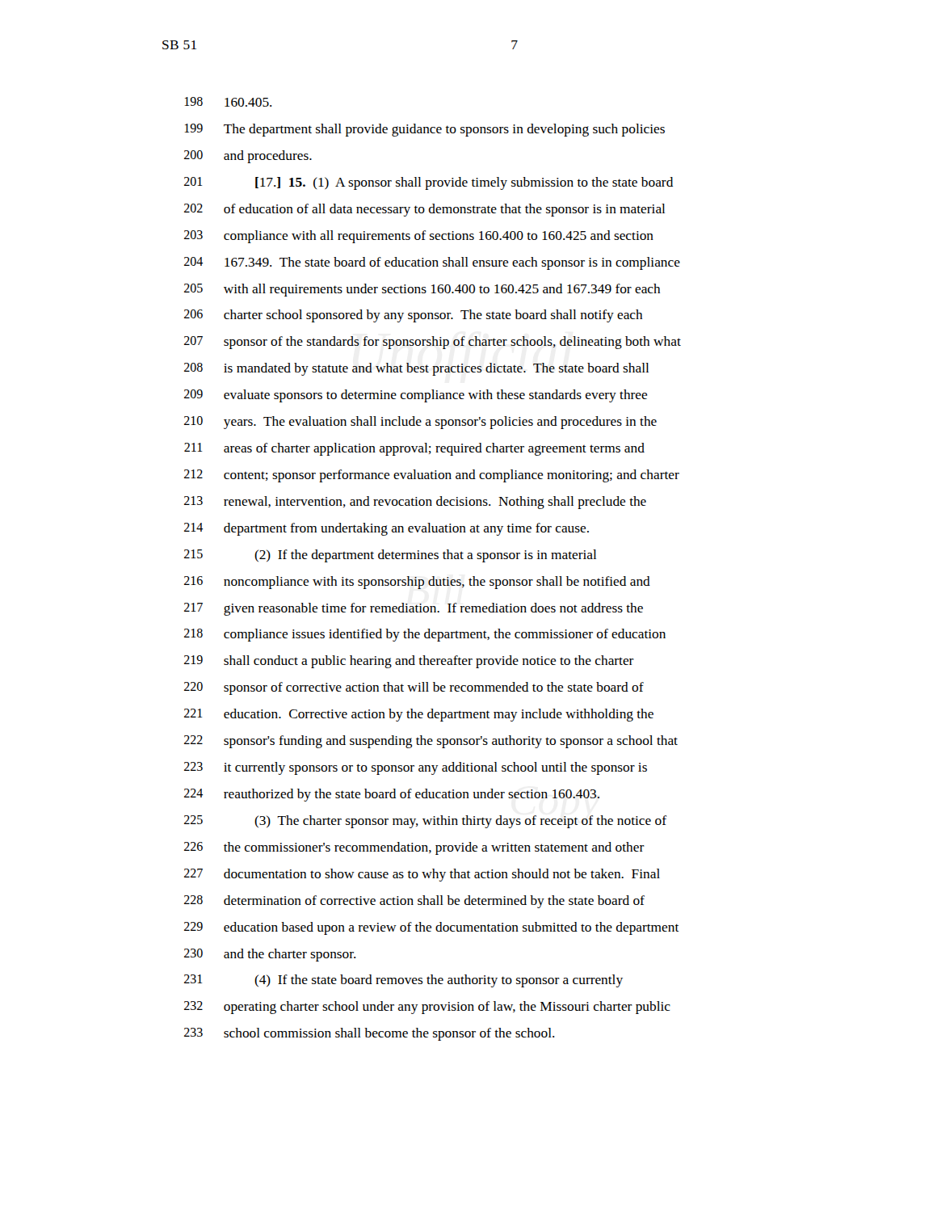Unofficial
Bill
Copy
SB 51 7
198
160.405.
199
The department shall provide guidance to sponsors in developing such policies
200
and procedures.
201
[17.] 15. (1) A sponsor shall provide timely submission to the state board
202
of education of all data necessary to demonstrate that the sponsor is in material
203
compliance with all requirements of sections 160.400 to 160.425 and section
204
167.349. The state board of education shall ensure each sponsor is in compliance
205
with all requirements under sections 160.400 to 160.425 and 167.349 for each
206
charter school sponsored by any sponsor. The state board shall notify each
207
sponsor of the standards for sponsorship of charter schools, delineating both what
208
is mandated by statute and what best practices dictate. The state board shall
209
evaluate sponsors to determine compliance with these standards every three
210
years. The evaluation shall include a sponsor's policies and procedures in the
211
areas of charter application approval; required charter agreement terms and
212
content; sponsor performance evaluation and compliance monitoring; and charter
213
renewal, intervention, and revocation decisions. Nothing shall preclude the
214
department from undertaking an evaluation at any time for cause.
215
(2) If the department determines that a sponsor is in material
216
noncompliance with its sponsorship duties, the sponsor shall be notified and
217
given reasonable time for remediation. If remediation does not address the
218
compliance issues identified by the department, the commissioner of education
219
shall conduct a public hearing and thereafter provide notice to the charter
220
sponsor of corrective action that will be recommended to the state board of
221
education. Corrective action by the department may include withholding the
222
sponsor's funding and suspending the sponsor's authority to sponsor a school that
223
it currently sponsors or to sponsor any additional school until the sponsor is
224
reauthorized by the state board of education under section 160.403.
225
(3) The charter sponsor may, within thirty days of receipt of the notice of
226
the commissioner's recommendation, provide a written statement and other
227
documentation to show cause as to why that action should not be taken. Final
228
determination of corrective action shall be determined by the state board of
229
education based upon a review of the documentation submitted to the department
230
and the charter sponsor.
231
(4) If the state board removes the authority to sponsor a currently
232
operating charter school under any provision of law, the Missouri charter public
233
school commission shall become the sponsor of the school.